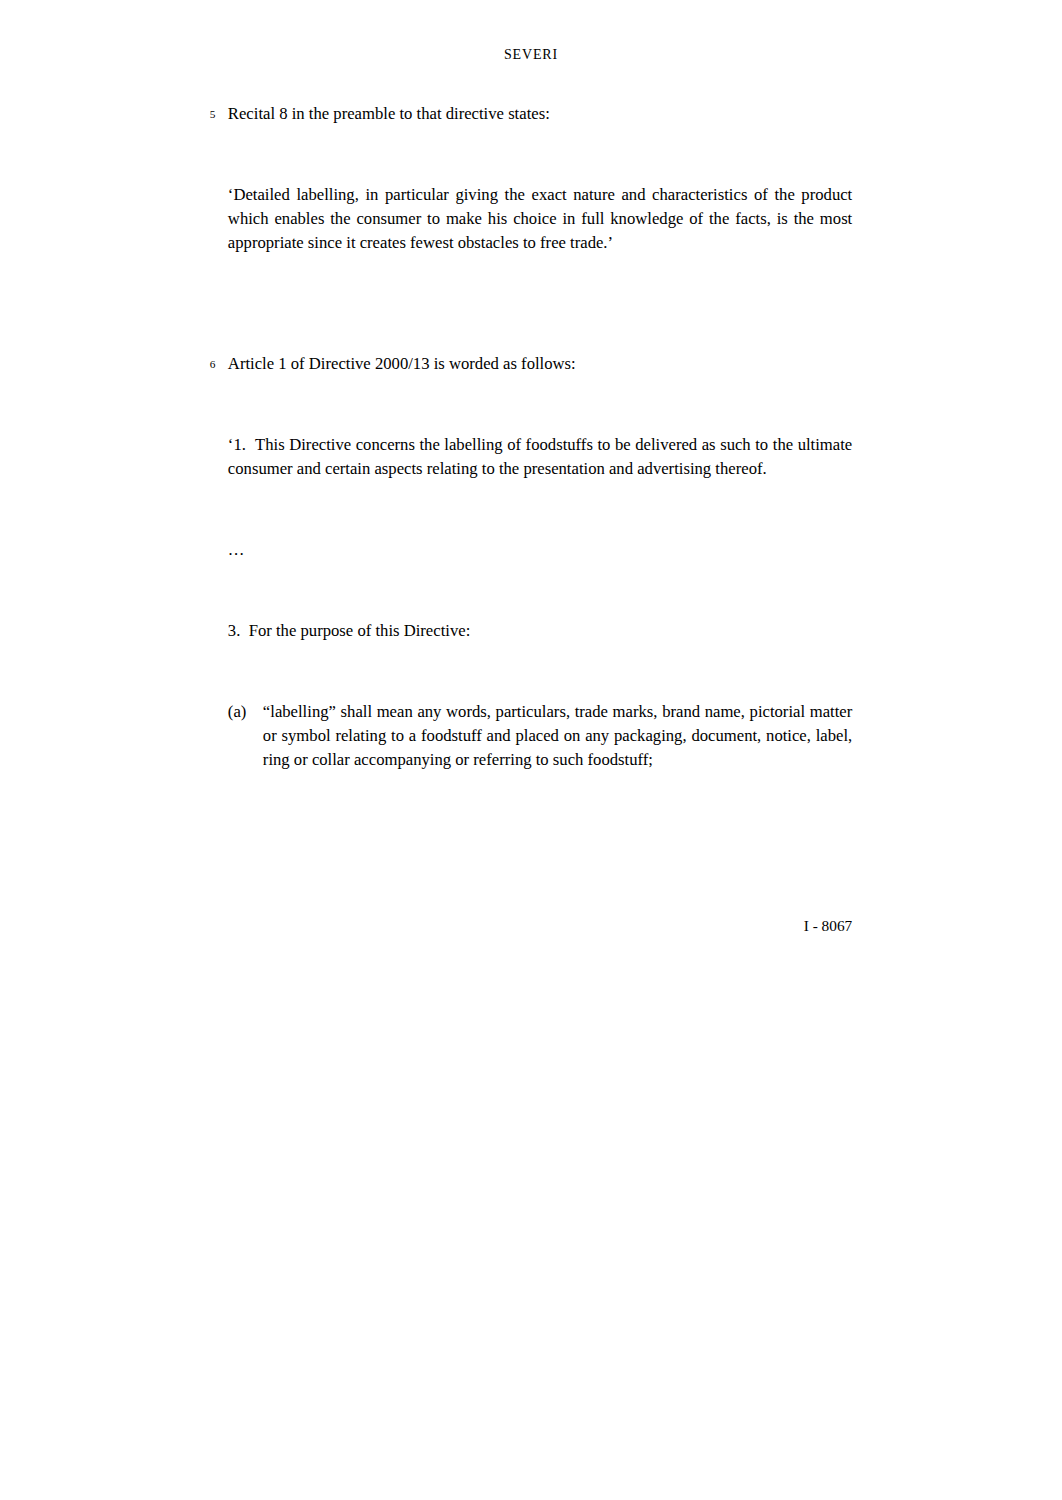SEVERI
5
Recital 8 in the preamble to that directive states:
‘Detailed labelling, in particular giving the exact nature and characteristics of the product which enables the consumer to make his choice in full knowledge of the facts, is the most appropriate since it creates fewest obstacles to free trade.’
6
Article 1 of Directive 2000/13 is worded as follows:
‘1. This Directive concerns the labelling of foodstuffs to be delivered as such to the ultimate consumer and certain aspects relating to the presentation and advertising thereof.
…
3. For the purpose of this Directive:
(a)
“labelling” shall mean any words, particulars, trade marks, brand name, pictorial matter or symbol relating to a foodstuff and placed on any packaging, document, notice, label, ring or collar accompanying or referring to such foodstuff;
I - 8067